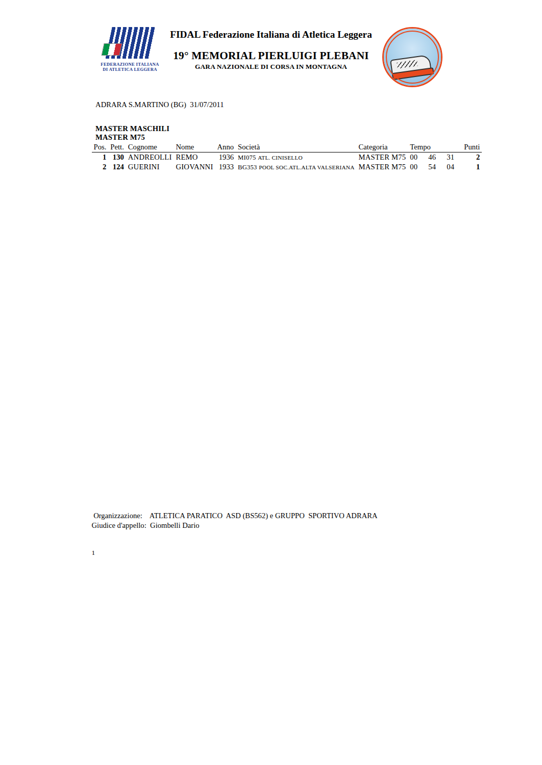FEDERAZIONE ITALIANA
DI ATLETICA LEGGERA
FIDAL Federazione Italiana di Atletica Leggera
19° MEMORIAL PIERLUIGI PLEBANI
GARA NAZIONALE DI CORSA IN MONTAGNA
ADRARA S.MARTINO (BG) 31/07/2011
MASTER MASCHILI
MASTER M75
| Pos. | Pett. | Cognome | Nome | Anno | Società | Categoria | Tempo | Punti |
| --- | --- | --- | --- | --- | --- | --- | --- | --- |
| 1 | 130 | ANDREOLLI | REMO | 1936 | MI075 ATL. CINISELLO | MASTER M75 | 00 46 31 | 2 |
| 2 | 124 | GUERINI | GIOVANNI | 1933 | BG353 POOL SOC.ATL.ALTA VALSERIANA | MASTER M75 | 00 54 04 | 1 |
Organizzazione: ATLETICA PARATICO ASD (BS562) e GRUPPO SPORTIVO ADRARA
Giudice d'appello: Giombelli Dario
1